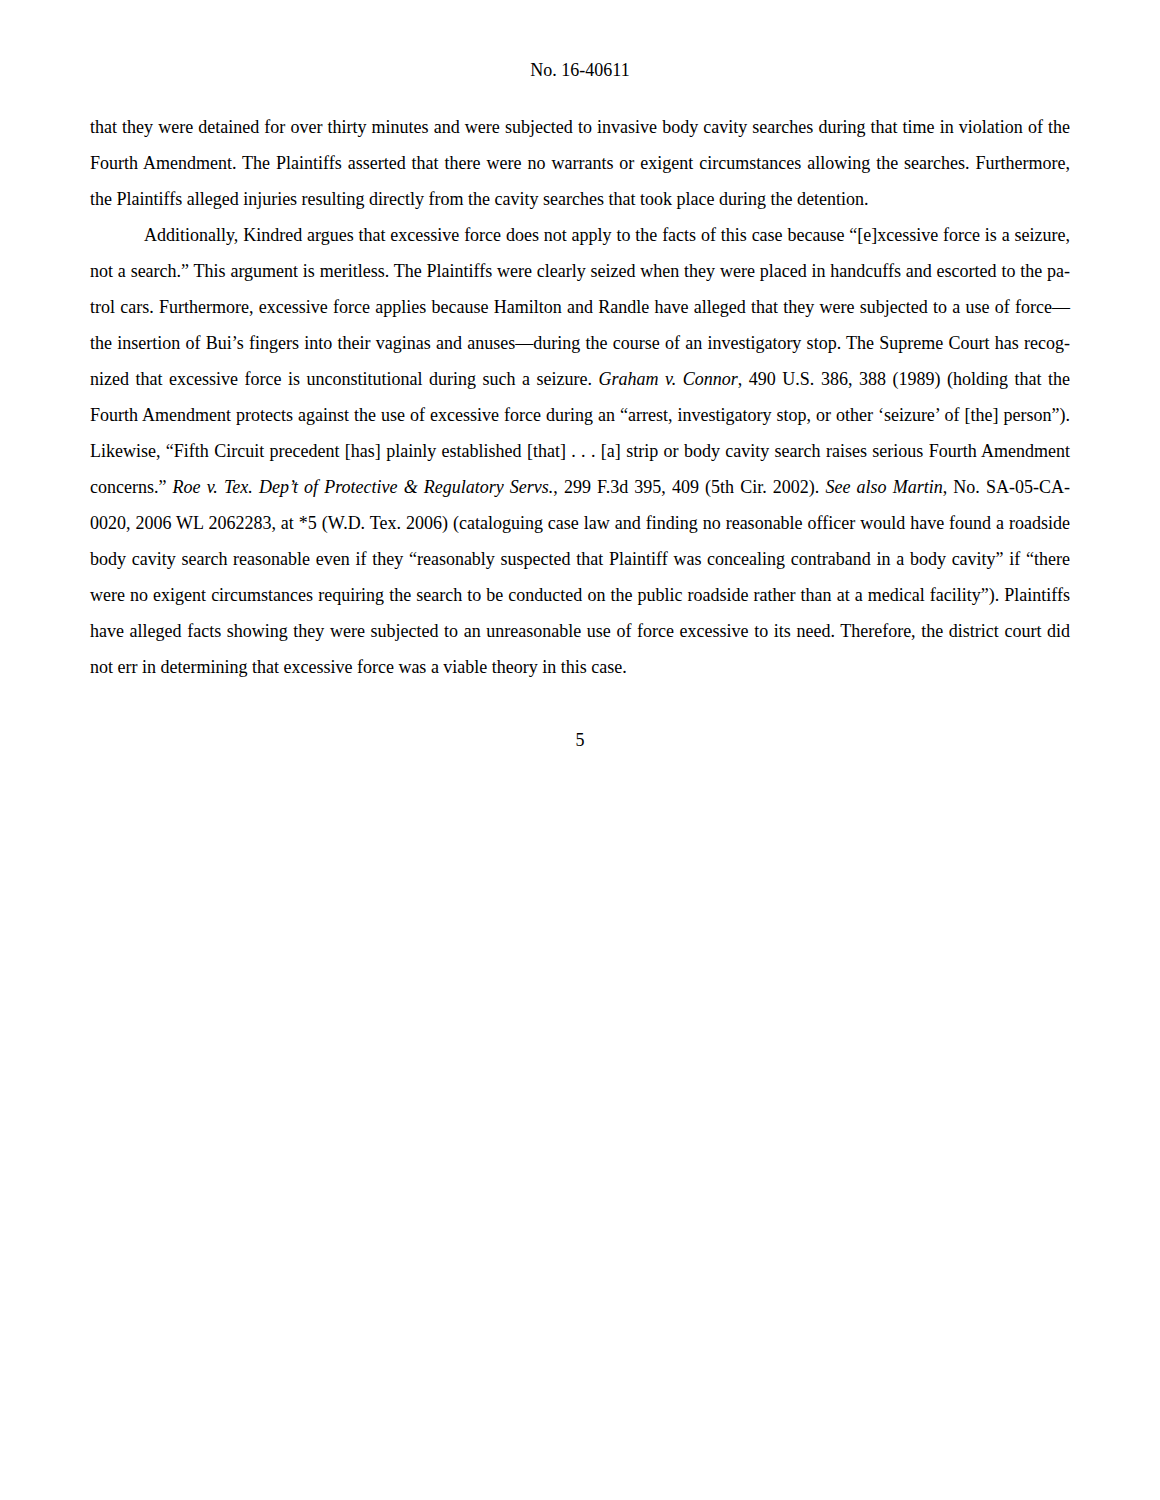No. 16-40611
that they were detained for over thirty minutes and were subjected to invasive body cavity searches during that time in violation of the Fourth Amendment. The Plaintiffs asserted that there were no warrants or exigent circumstances allowing the searches. Furthermore, the Plaintiffs alleged injuries resulting directly from the cavity searches that took place during the detention.
Additionally, Kindred argues that excessive force does not apply to the facts of this case because “[e]xcessive force is a seizure, not a search.” This argument is meritless. The Plaintiffs were clearly seized when they were placed in handcuffs and escorted to the patrol cars. Furthermore, excessive force applies because Hamilton and Randle have alleged that they were subjected to a use of force—the insertion of Bui’s fingers into their vaginas and anuses—during the course of an investigatory stop. The Supreme Court has recognized that excessive force is unconstitutional during such a seizure. Graham v. Connor, 490 U.S. 386, 388 (1989) (holding that the Fourth Amendment protects against the use of excessive force during an “arrest, investigatory stop, or other ‘seizure’ of [the] person”). Likewise, “Fifth Circuit precedent [has] plainly established [that] . . . [a] strip or body cavity search raises serious Fourth Amendment concerns.” Roe v. Tex. Dep’t of Protective & Regulatory Servs., 299 F.3d 395, 409 (5th Cir. 2002). See also Martin, No. SA-05-CA-0020, 2006 WL 2062283, at *5 (W.D. Tex. 2006) (cataloguing case law and finding no reasonable officer would have found a roadside body cavity search reasonable even if they “reasonably suspected that Plaintiff was concealing contraband in a body cavity” if “there were no exigent circumstances requiring the search to be conducted on the public roadside rather than at a medical facility”). Plaintiffs have alleged facts showing they were subjected to an unreasonable use of force excessive to its need. Therefore, the district court did not err in determining that excessive force was a viable theory in this case.
5